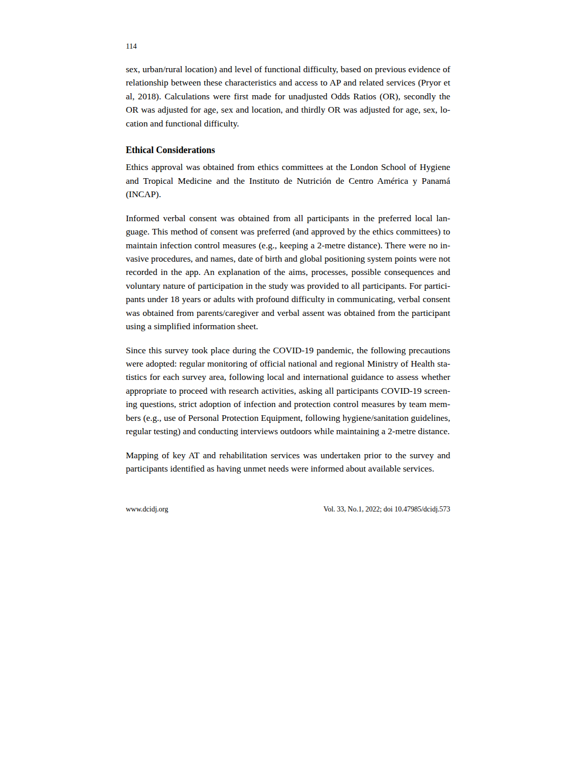114
sex, urban/rural location) and level of functional difficulty, based on previous evidence of relationship between these characteristics and access to AP and related services (Pryor et al, 2018). Calculations were first made for unadjusted Odds Ratios (OR), secondly the OR was adjusted for age, sex and location, and thirdly OR was adjusted for age, sex, location and functional difficulty.
Ethical Considerations
Ethics approval was obtained from ethics committees at the London School of Hygiene and Tropical Medicine and the Instituto de Nutrición de Centro América y Panamá (INCAP).
Informed verbal consent was obtained from all participants in the preferred local language. This method of consent was preferred (and approved by the ethics committees) to maintain infection control measures (e.g., keeping a 2-metre distance). There were no invasive procedures, and names, date of birth and global positioning system points were not recorded in the app. An explanation of the aims, processes, possible consequences and voluntary nature of participation in the study was provided to all participants. For participants under 18 years or adults with profound difficulty in communicating, verbal consent was obtained from parents/caregiver and verbal assent was obtained from the participant using a simplified information sheet.
Since this survey took place during the COVID-19 pandemic, the following precautions were adopted: regular monitoring of official national and regional Ministry of Health statistics for each survey area, following local and international guidance to assess whether appropriate to proceed with research activities, asking all participants COVID-19 screening questions, strict adoption of infection and protection control measures by team members (e.g., use of Personal Protection Equipment, following hygiene/sanitation guidelines, regular testing) and conducting interviews outdoors while maintaining a 2-metre distance.
Mapping of key AT and rehabilitation services was undertaken prior to the survey and participants identified as having unmet needs were informed about available services.
www.dcidj.org Vol. 33, No.1, 2022; doi 10.47985/dcidj.573